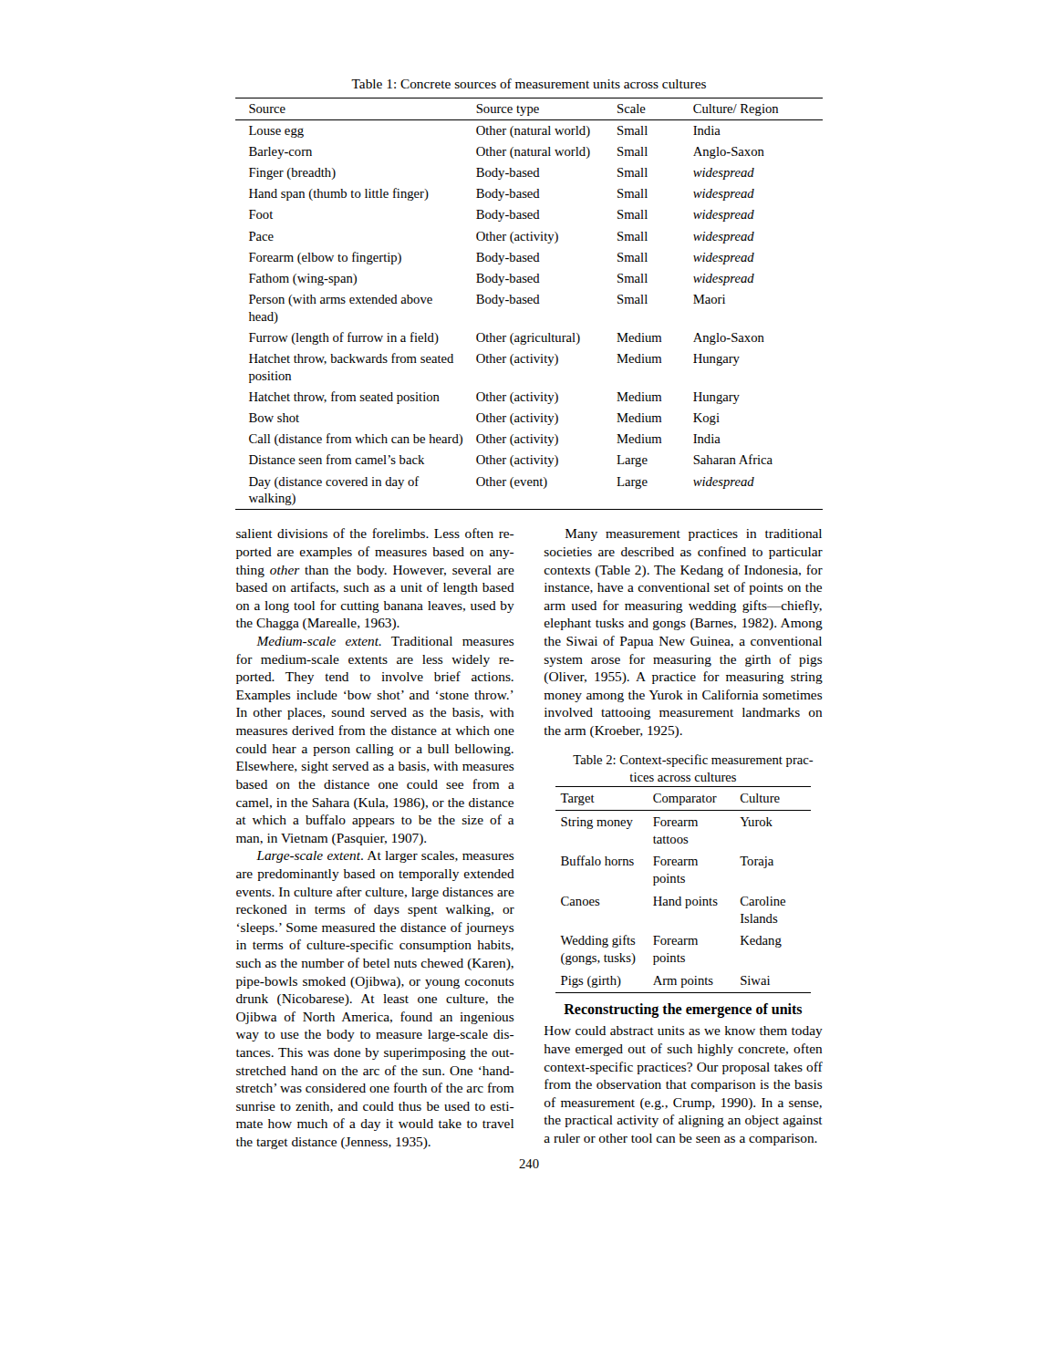Table 1: Concrete sources of measurement units across cultures
| Source | Source type | Scale | Culture/ Region |
| --- | --- | --- | --- |
| Louse egg | Other (natural world) | Small | India |
| Barley-corn | Other (natural world) | Small | Anglo-Saxon |
| Finger (breadth) | Body-based | Small | widespread |
| Hand span (thumb to little finger) | Body-based | Small | widespread |
| Foot | Body-based | Small | widespread |
| Pace | Other (activity) | Small | widespread |
| Forearm (elbow to fingertip) | Body-based | Small | widespread |
| Fathom (wing-span) | Body-based | Small | widespread |
| Person (with arms extended above head) | Body-based | Small | Maori |
| Furrow (length of furrow in a field) | Other (agricultural) | Medium | Anglo-Saxon |
| Hatchet throw, backwards from seated position | Other (activity) | Medium | Hungary |
| Hatchet throw, from seated position | Other (activity) | Medium | Hungary |
| Bow shot | Other (activity) | Medium | Kogi |
| Call (distance from which can be heard) | Other (activity) | Medium | India |
| Distance seen from camel’s back | Other (activity) | Large | Saharan Africa |
| Day (distance covered in day of walking) | Other (event) | Large | widespread |
salient divisions of the forelimbs. Less often reported are examples of measures based on anything other than the body. However, several are based on artifacts, such as a unit of length based on a long tool for cutting banana leaves, used by the Chagga (Marealle, 1963).
Medium-scale extent. Traditional measures for medium-scale extents are less widely reported. They tend to involve brief actions. Examples include ‘bow shot’ and ‘stone throw.’ In other places, sound served as the basis, with measures derived from the distance at which one could hear a person calling or a bull bellowing. Elsewhere, sight served as a basis, with measures based on the distance one could see from a camel, in the Sahara (Kula, 1986), or the distance at which a buffalo appears to be the size of a man, in Vietnam (Pasquier, 1907).
Large-scale extent. At larger scales, measures are predominantly based on temporally extended events. In culture after culture, large distances are reckoned in terms of days spent walking, or ‘sleeps.’ Some measured the distance of journeys in terms of culture-specific consumption habits, such as the number of betel nuts chewed (Karen), pipe-bowls smoked (Ojibwa), or young coconuts drunk (Nicobarese). At least one culture, the Ojibwa of North America, found an ingenious way to use the body to measure large-scale distances. This was done by superimposing the outstretched hand on the arc of the sun. One ‘hand-stretch’ was considered one fourth of the arc from sunrise to zenith, and could thus be used to estimate how much of a day it would take to travel the target distance (Jenness, 1935).
Many measurement practices in traditional societies are described as confined to particular contexts (Table 2). The Kedang of Indonesia, for instance, have a conventional set of points on the arm used for measuring wedding gifts—chiefly, elephant tusks and gongs (Barnes, 1982). Among the Siwai of Papua New Guinea, a conventional system arose for measuring the girth of pigs (Oliver, 1955). A practice for measuring string money among the Yurok in California sometimes involved tattooing measurement landmarks on the arm (Kroeber, 1925).
Table 2: Context-specific measurement practices across cultures
| Target | Comparator | Culture |
| --- | --- | --- |
| String money | Forearm tattoos | Yurok |
| Buffalo horns | Forearm points | Toraja |
| Canoes | Hand points | Caroline Islands |
| Wedding gifts (gongs, tusks) | Forearm points | Kedang |
| Pigs (girth) | Arm points | Siwai |
Reconstructing the emergence of units
How could abstract units as we know them today have emerged out of such highly concrete, often context-specific practices? Our proposal takes off from the observation that comparison is the basis of measurement (e.g., Crump, 1990). In a sense, the practical activity of aligning an object against a ruler or other tool can be seen as a comparison.
240